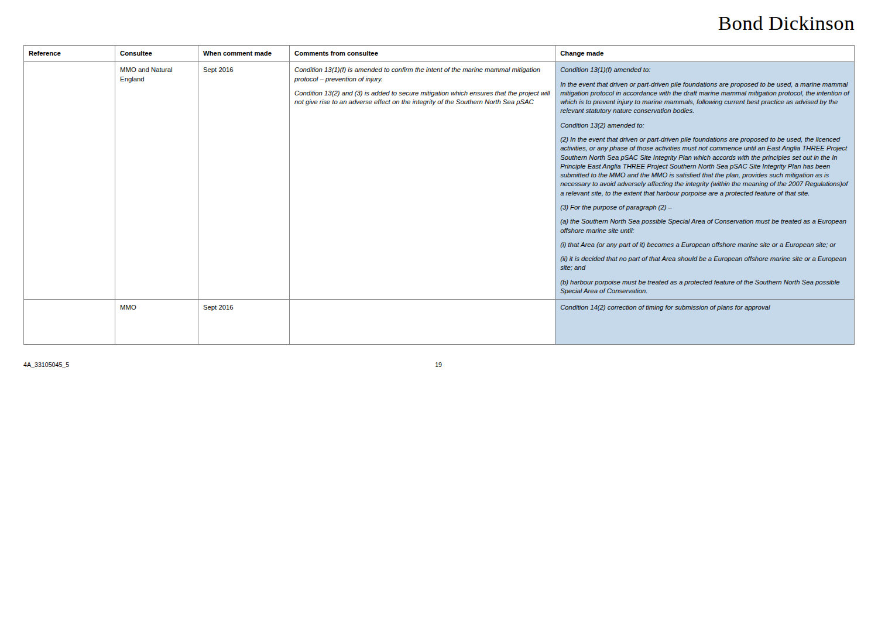Bond Dickinson
| Reference | Consultee | When comment made | Comments from consultee | Change made |
| --- | --- | --- | --- | --- |
| | MMO and Natural England | Sept 2016 | Condition 13(1)(f) is amended to confirm the intent of the marine mammal mitigation protocol – prevention of injury. Condition 13(2) and (3) is added to secure mitigation which ensures that the project will not give rise to an adverse effect on the integrity of the Southern North Sea pSAC | Condition 13(1)(f) amended to: In the event that driven or part-driven pile foundations are proposed to be used, a marine mammal mitigation protocol in accordance with the draft marine mammal mitigation protocol, the intention of which is to prevent injury to marine mammals, following current best practice as advised by the relevant statutory nature conservation bodies. Condition 13(2) amended to: (2) In the event that driven or part-driven pile foundations are proposed to be used, the licenced activities, or any phase of those activities must not commence until an East Anglia THREE Project Southern North Sea pSAC Site Integrity Plan which accords with the principles set out in the In Principle East Anglia THREE Project Southern North Sea pSAC Site Integrity Plan has been submitted to the MMO and the MMO is satisfied that the plan, provides such mitigation as is necessary to avoid adversely affecting the integrity (within the meaning of the 2007 Regulations)of a relevant site, to the extent that harbour porpoise are a protected feature of that site. (3) For the purpose of paragraph (2) – (a) the Southern North Sea possible Special Area of Conservation must be treated as a European offshore marine site until: (i) that Area (or any part of it) becomes a European offshore marine site or a European site; or (ii) it is decided that no part of that Area should be a European offshore marine site or a European site; and (b) harbour porpoise must be treated as a protected feature of the Southern North Sea possible Special Area of Conservation. |
| | MMO | Sept 2016 | | Condition 14(2) correction of timing for submission of plans for approval |
4A_33105045_5
19